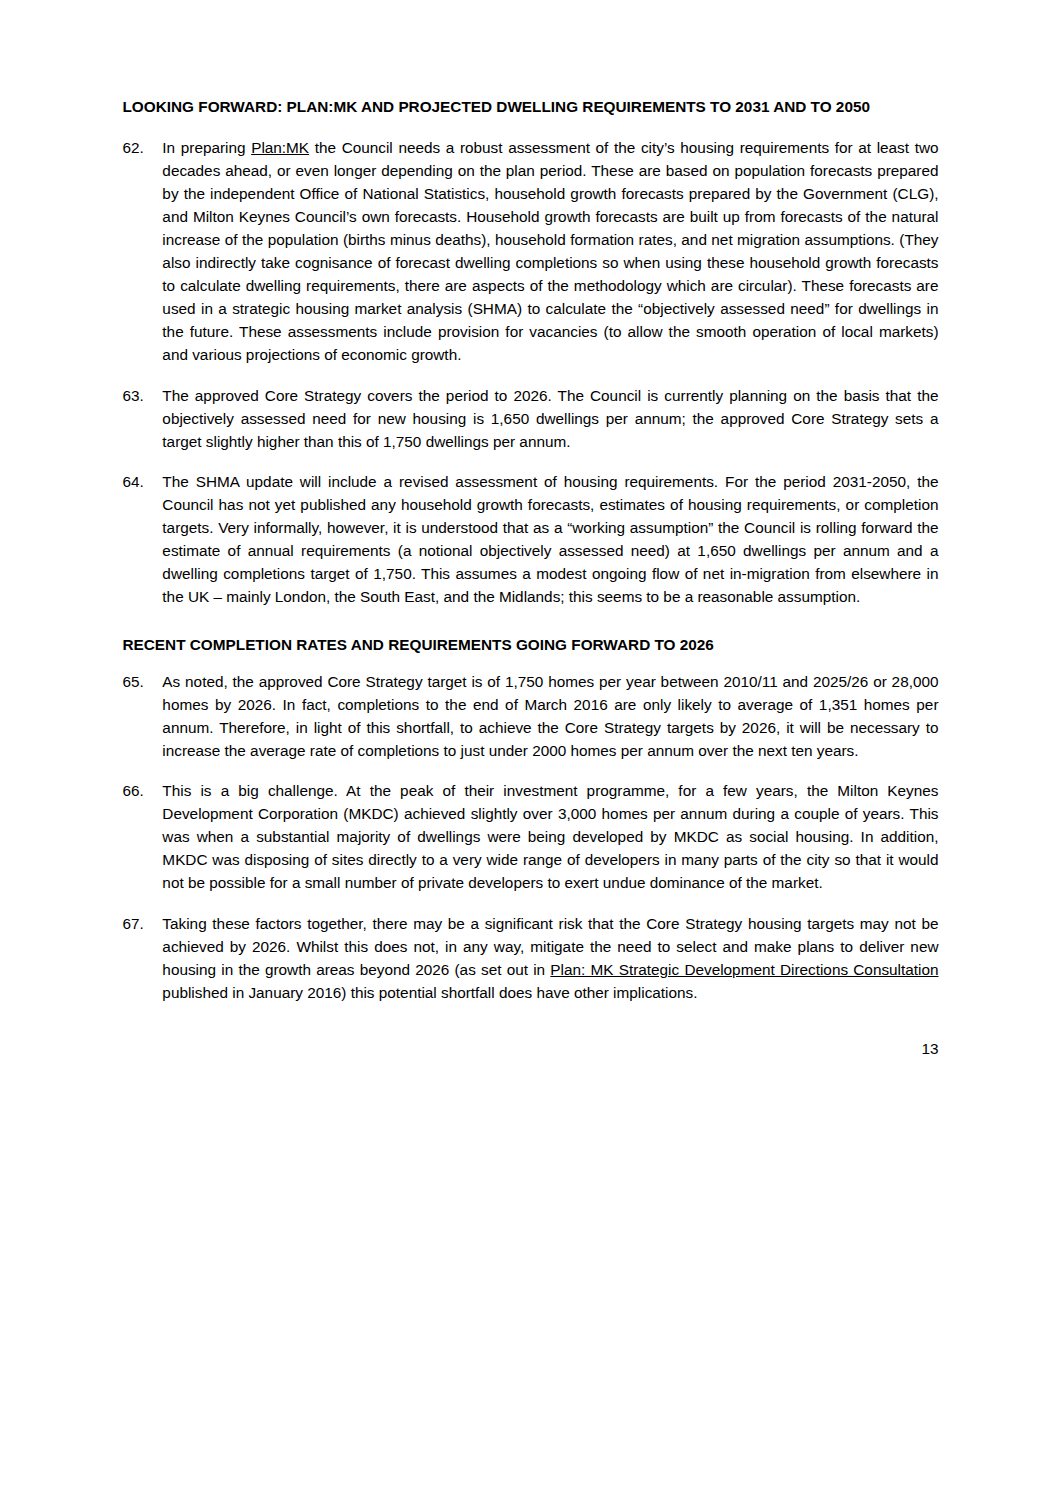Looking forward: Plan:MK and projected dwelling requirements to 2031 and to 2050
In preparing Plan:MK the Council needs a robust assessment of the city’s housing requirements for at least two decades ahead, or even longer depending on the plan period. These are based on population forecasts prepared by the independent Office of National Statistics, household growth forecasts prepared by the Government (CLG), and Milton Keynes Council’s own forecasts. Household growth forecasts are built up from forecasts of the natural increase of the population (births minus deaths), household formation rates, and net migration assumptions. (They also indirectly take cognisance of forecast dwelling completions so when using these household growth forecasts to calculate dwelling requirements, there are aspects of the methodology which are circular). These forecasts are used in a strategic housing market analysis (SHMA) to calculate the “objectively assessed need” for dwellings in the future. These assessments include provision for vacancies (to allow the smooth operation of local markets) and various projections of economic growth.
The approved Core Strategy covers the period to 2026. The Council is currently planning on the basis that the objectively assessed need for new housing is 1,650 dwellings per annum; the approved Core Strategy sets a target slightly higher than this of 1,750 dwellings per annum.
The SHMA update will include a revised assessment of housing requirements. For the period 2031-2050, the Council has not yet published any household growth forecasts, estimates of housing requirements, or completion targets. Very informally, however, it is understood that as a “working assumption” the Council is rolling forward the estimate of annual requirements (a notional objectively assessed need) at 1,650 dwellings per annum and a dwelling completions target of 1,750. This assumes a modest ongoing flow of net in-migration from elsewhere in the UK – mainly London, the South East, and the Midlands; this seems to be a reasonable assumption.
Recent completion rates and requirements going forward to 2026
As noted, the approved Core Strategy target is of 1,750 homes per year between 2010/11 and 2025/26 or 28,000 homes by 2026. In fact, completions to the end of March 2016 are only likely to average of 1,351 homes per annum. Therefore, in light of this shortfall, to achieve the Core Strategy targets by 2026, it will be necessary to increase the average rate of completions to just under 2000 homes per annum over the next ten years.
This is a big challenge. At the peak of their investment programme, for a few years, the Milton Keynes Development Corporation (MKDC) achieved slightly over 3,000 homes per annum during a couple of years. This was when a substantial majority of dwellings were being developed by MKDC as social housing. In addition, MKDC was disposing of sites directly to a very wide range of developers in many parts of the city so that it would not be possible for a small number of private developers to exert undue dominance of the market.
Taking these factors together, there may be a significant risk that the Core Strategy housing targets may not be achieved by 2026. Whilst this does not, in any way, mitigate the need to select and make plans to deliver new housing in the growth areas beyond 2026 (as set out in Plan: MK Strategic Development Directions Consultation published in January 2016) this potential shortfall does have other implications.
13